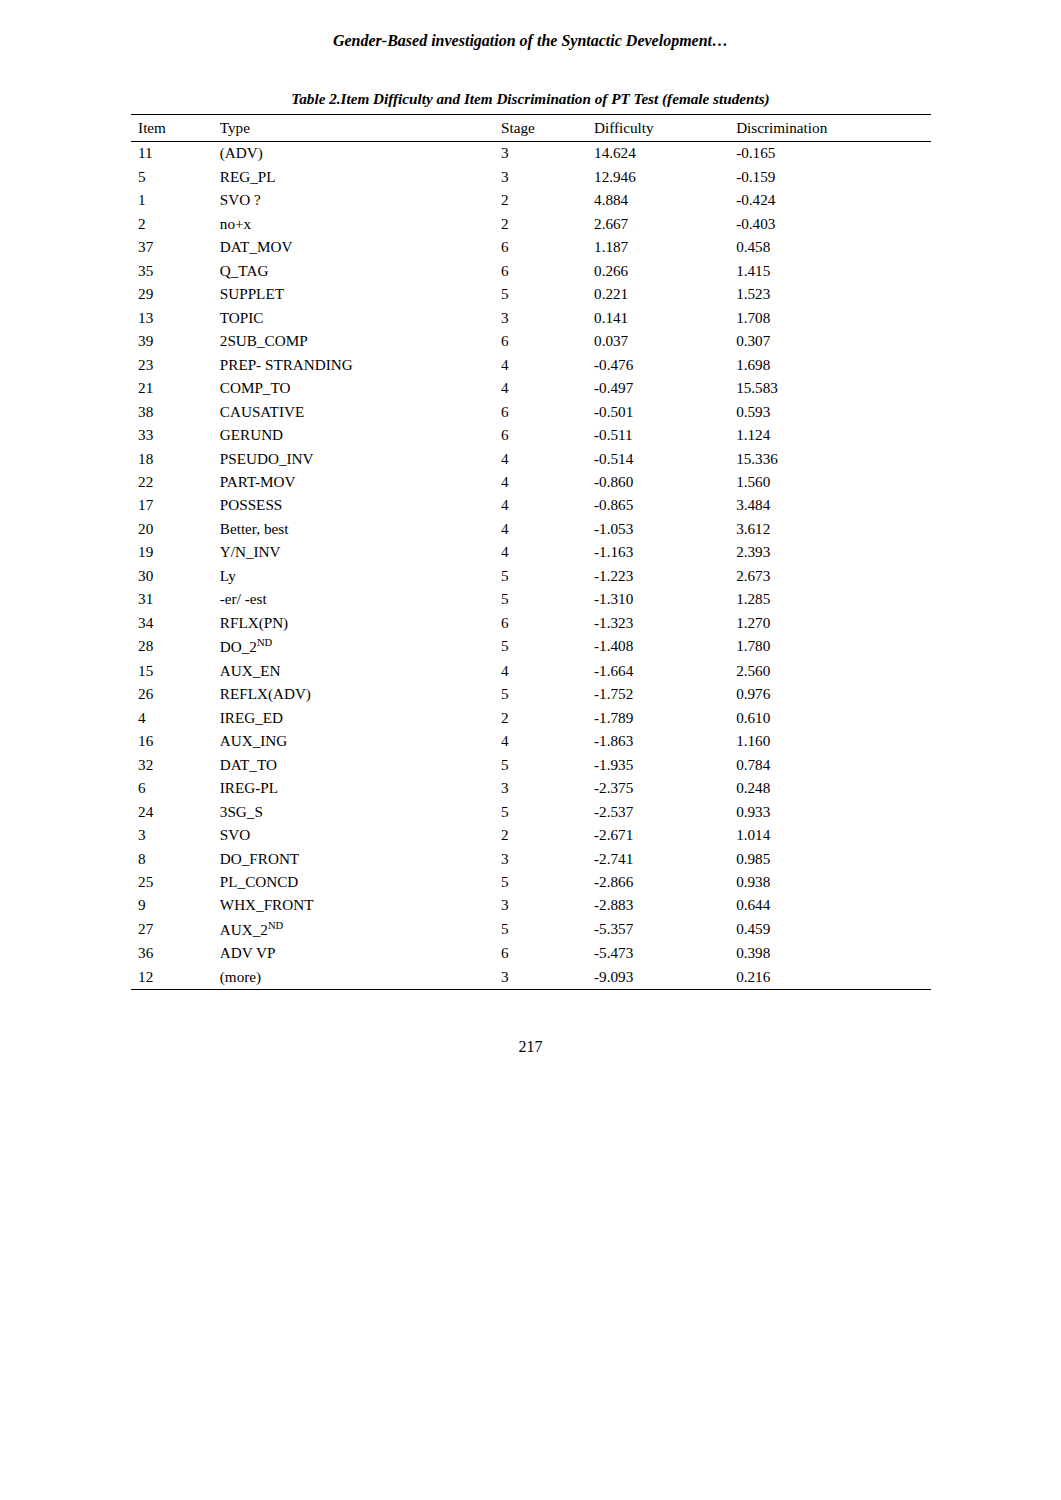Gender-Based investigation of the Syntactic Development…
Table 2. Item Difficulty and Item Discrimination of PT Test (female students)
| Item | Type | Stage | Difficulty | Discrimination |
| --- | --- | --- | --- | --- |
| 11 | (ADV) | 3 | 14.624 | -0.165 |
| 5 | REG_PL | 3 | 12.946 | -0.159 |
| 1 | SVO ? | 2 | 4.884 | -0.424 |
| 2 | no+x | 2 | 2.667 | -0.403 |
| 37 | DAT_MOV | 6 | 1.187 | 0.458 |
| 35 | Q_TAG | 6 | 0.266 | 1.415 |
| 29 | SUPPLET | 5 | 0.221 | 1.523 |
| 13 | TOPIC | 3 | 0.141 | 1.708 |
| 39 | 2SUB_COMP | 6 | 0.037 | 0.307 |
| 23 | PREP- STRANDING | 4 | -0.476 | 1.698 |
| 21 | COMP_TO | 4 | -0.497 | 15.583 |
| 38 | CAUSATIVE | 6 | -0.501 | 0.593 |
| 33 | GERUND | 6 | -0.511 | 1.124 |
| 18 | PSEUDO_INV | 4 | -0.514 | 15.336 |
| 22 | PART-MOV | 4 | -0.860 | 1.560 |
| 17 | POSSESS | 4 | -0.865 | 3.484 |
| 20 | Better, best | 4 | -1.053 | 3.612 |
| 19 | Y/N_INV | 4 | -1.163 | 2.393 |
| 30 | Ly | 5 | -1.223 | 2.673 |
| 31 | -er/ -est | 5 | -1.310 | 1.285 |
| 34 | RFLX(PN) | 6 | -1.323 | 1.270 |
| 28 | DO_2 ND | 5 | -1.408 | 1.780 |
| 15 | AUX_EN | 4 | -1.664 | 2.560 |
| 26 | REFLX(ADV) | 5 | -1.752 | 0.976 |
| 4 | IREG_ED | 2 | -1.789 | 0.610 |
| 16 | AUX_ING | 4 | -1.863 | 1.160 |
| 32 | DAT_TO | 5 | -1.935 | 0.784 |
| 6 | IREG-PL | 3 | -2.375 | 0.248 |
| 24 | 3SG_S | 5 | -2.537 | 0.933 |
| 3 | SVO | 2 | -2.671 | 1.014 |
| 8 | DO_FRONT | 3 | -2.741 | 0.985 |
| 25 | PL_CONCD | 5 | -2.866 | 0.938 |
| 9 | WHX_FRONT | 3 | -2.883 | 0.644 |
| 27 | AUX_2 ND | 5 | -5.357 | 0.459 |
| 36 | ADV VP | 6 | -5.473 | 0.398 |
| 12 | (more) | 3 | -9.093 | 0.216 |
217